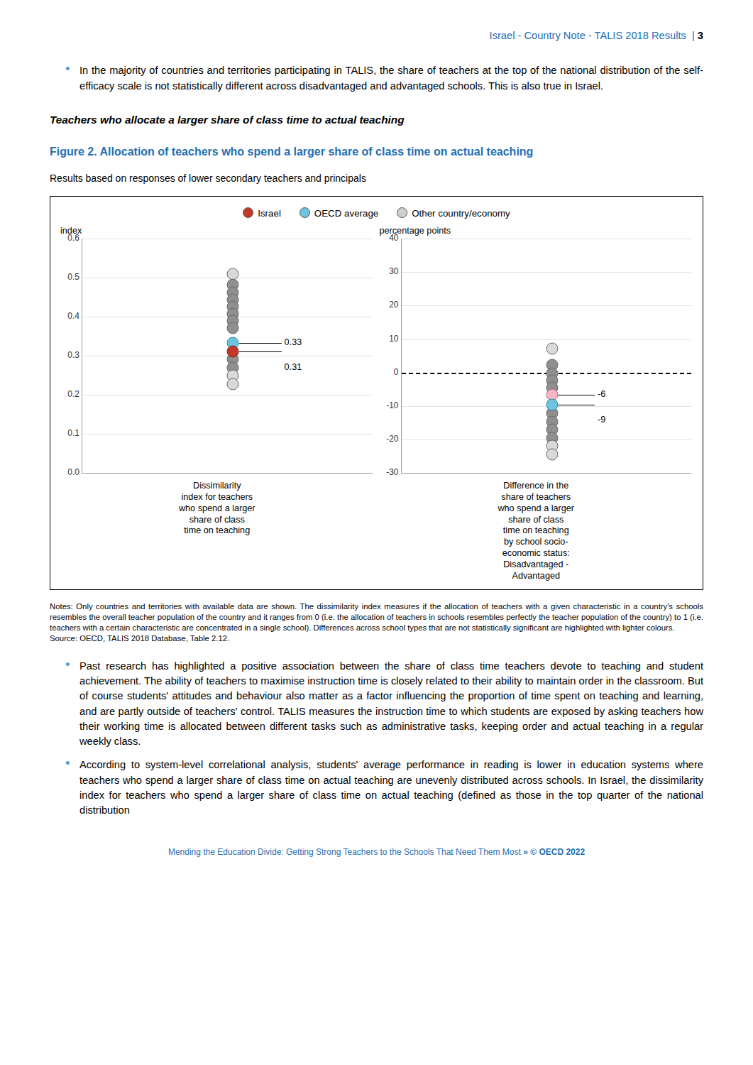Israel - Country Note - TALIS 2018 Results | 3
In the majority of countries and territories participating in TALIS, the share of teachers at the top of the national distribution of the self-efficacy scale is not statistically different across disadvantaged and advantaged schools. This is also true in Israel.
Teachers who allocate a larger share of class time to actual teaching
Figure 2. Allocation of teachers who spend a larger share of class time on actual teaching
Results based on responses of lower secondary teachers and principals
Israel OECD average Other country/economy
index
0.6
0.5
0.4
0.3
0.2
0.1
0.0
0.33
0.31
Dissimilarity
index for teachers
who spend a larger
share of class
time on teaching
percentage points
40
30
20
10
0
-10
-20
-30
-6
-9
Difference in the
share of teachers
who spend a larger
share of class
time on teaching
by school socio-
economic status:
Disadvantaged -
Advantaged
Notes: Only countries and territories with available data are shown. The dissimilarity index measures if the allocation of teachers with a given characteristic in a country's schools resembles the overall teacher population of the country and it ranges from 0 (i.e. the allocation of teachers in schools resembles perfectly the teacher population of the country) to 1 (i.e. teachers with a certain characteristic are concentrated in a single school). Differences across school types that are not statistically significant are highlighted with lighter colours.
Source: OECD, TALIS 2018 Database, Table 2.12.
Past research has highlighted a positive association between the share of class time teachers devote to teaching and student achievement. The ability of teachers to maximise instruction time is closely related to their ability to maintain order in the classroom. But of course students' attitudes and behaviour also matter as a factor influencing the proportion of time spent on teaching and learning, and are partly outside of teachers' control. TALIS measures the instruction time to which students are exposed by asking teachers how their working time is allocated between different tasks such as administrative tasks, keeping order and actual teaching in a regular weekly class.
According to system-level correlational analysis, students' average performance in reading is lower in education systems where teachers who spend a larger share of class time on actual teaching are unevenly distributed across schools. In Israel, the dissimilarity index for teachers who spend a larger share of class time on actual teaching (defined as those in the top quarter of the national distribution
Mending the Education Divide: Getting Strong Teachers to the Schools That Need Them Most » © OECD 2022